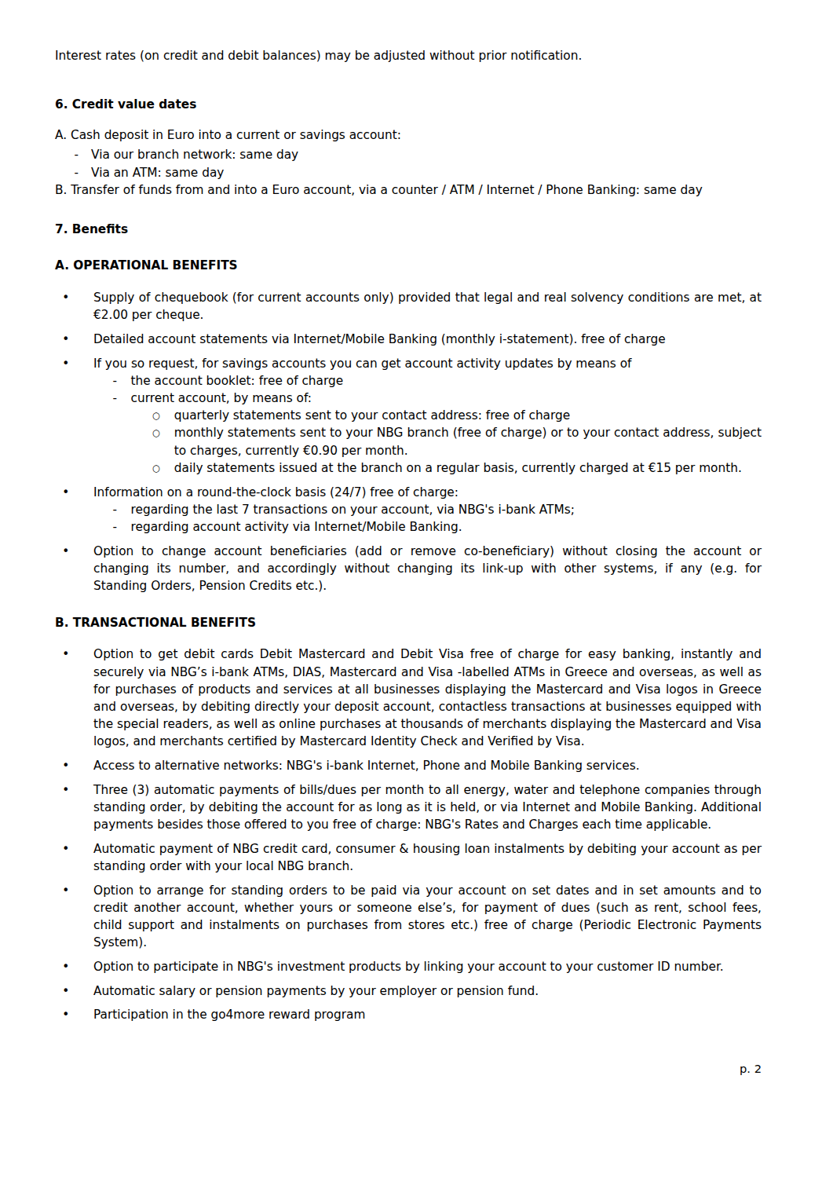Interest rates (on credit and debit balances) may be adjusted without prior notification.
6. Credit value dates
A. Cash deposit in Euro into a current or savings account:
Via our branch network: same day
Via an ATM: same day
B. Transfer of funds from and into a Euro account, via a counter / ATM / Internet / Phone Banking: same day
7. Benefits
A. OPERATIONAL BENEFITS
Supply of chequebook (for current accounts only) provided that legal and real solvency conditions are met, at €2.00 per cheque.
Detailed account statements via Internet/Mobile Banking (monthly i-statement). free of charge
If you so request, for savings accounts you can get account activity updates by means of
the account booklet: free of charge
current account, by means of:
quarterly statements sent to your contact address: free of charge
monthly statements sent to your NBG branch (free of charge) or to your contact address, subject to charges, currently €0.90 per month.
daily statements issued at the branch on a regular basis, currently charged at €15 per month.
Information on a round-the-clock basis (24/7) free of charge:
regarding the last 7 transactions on your account, via NBG's i-bank ATMs;
regarding account activity via Internet/Mobile Banking.
Option to change account beneficiaries (add or remove co-beneficiary) without closing the account or changing its number, and accordingly without changing its link-up with other systems, if any (e.g. for Standing Orders, Pension Credits etc.).
B. TRANSACTIONAL BENEFITS
Option to get debit cards Debit Mastercard and Debit Visa free of charge for easy banking, instantly and securely via NBG’s i-bank ATMs, DIAS, Mastercard and Visa -labelled ATMs in Greece and overseas, as well as for purchases of products and services at all businesses displaying the Mastercard and Visa logos in Greece and overseas, by debiting directly your deposit account, contactless transactions at businesses equipped with the special readers, as well as online purchases at thousands of merchants displaying the Mastercard and Visa logos, and merchants certified by Mastercard Identity Check and Verified by Visa.
Access to alternative networks: NBG's i-bank Internet, Phone and Mobile Banking services.
Three (3) automatic payments of bills/dues per month to all energy, water and telephone companies through standing order, by debiting the account for as long as it is held, or via Internet and Mobile Banking. Additional payments besides those offered to you free of charge: NBG's Rates and Charges each time applicable.
Automatic payment of NBG credit card, consumer & housing loan instalments by debiting your account as per standing order with your local NBG branch.
Option to arrange for standing orders to be paid via your account on set dates and in set amounts and to credit another account, whether yours or someone else’s, for payment of dues (such as rent, school fees, child support and instalments on purchases from stores etc.) free of charge (Periodic Electronic Payments System).
Option to participate in NBG's investment products by linking your account to your customer ID number.
Automatic salary or pension payments by your employer or pension fund.
Participation in the go4more reward program
p. 2